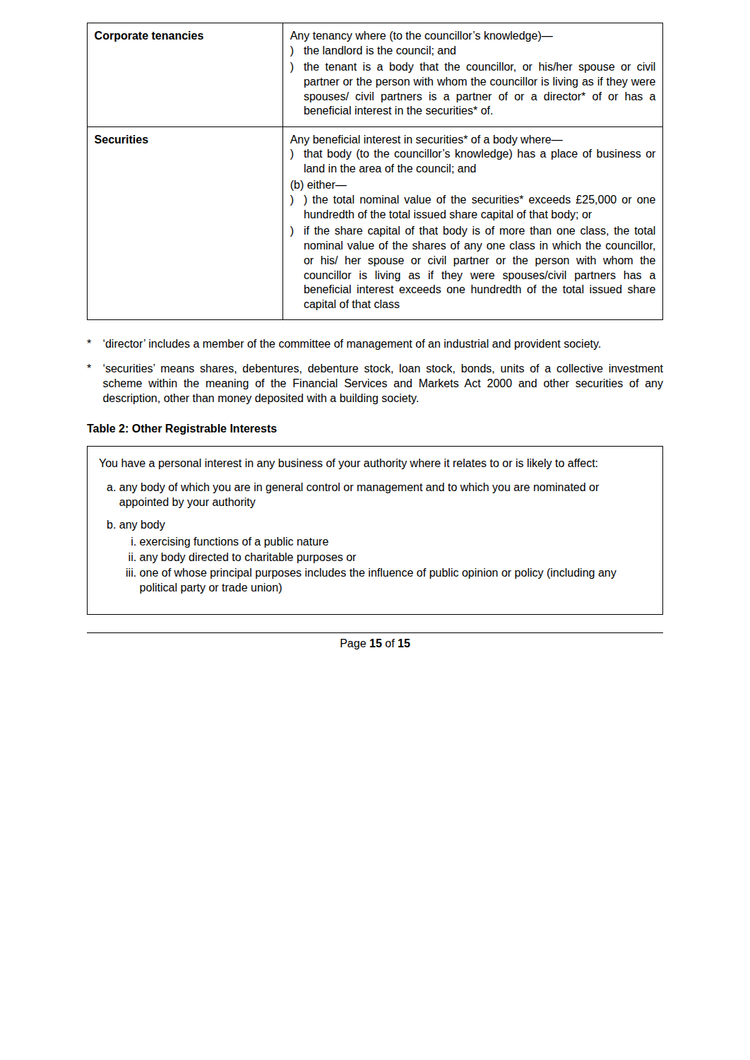| Corporate tenancies | Any tenancy where (to the councillor’s knowledge)— the landlord is the council; and the tenant is a body that the councillor, or his/her spouse or civil partner or the person with whom the councillor is living as if they were spouses/ civil partners is a partner of or a director* of or has a beneficial interest in the securities* of. |
| Securities | Any beneficial interest in securities* of a body where— that body (to the councillor’s knowledge) has a place of business or land in the area of the council; and (b) either— ) the total nominal value of the securities* exceeds £25,000 or one hundredth of the total issued share capital of that body; or if the share capital of that body is of more than one class, the total nominal value of the shares of any one class in which the councillor, or his/ her spouse or civil partner or the person with whom the councillor is living as if they were spouses/civil partners has a beneficial interest exceeds one hundredth of the total issued share capital of that class |
‘director’ includes a member of the committee of management of an industrial and provident society.
‘securities’ means shares, debentures, debenture stock, loan stock, bonds, units of a collective investment scheme within the meaning of the Financial Services and Markets Act 2000 and other securities of any description, other than money deposited with a building society.
Table 2: Other Registrable Interests
You have a personal interest in any business of your authority where it relates to or is likely to affect:
any body of which you are in general control or management and to which you are nominated or appointed by your authority
any body
exercising functions of a public nature
any body directed to charitable purposes or
one of whose principal purposes includes the influence of public opinion or policy (including any political party or trade union)
Page 15 of 15